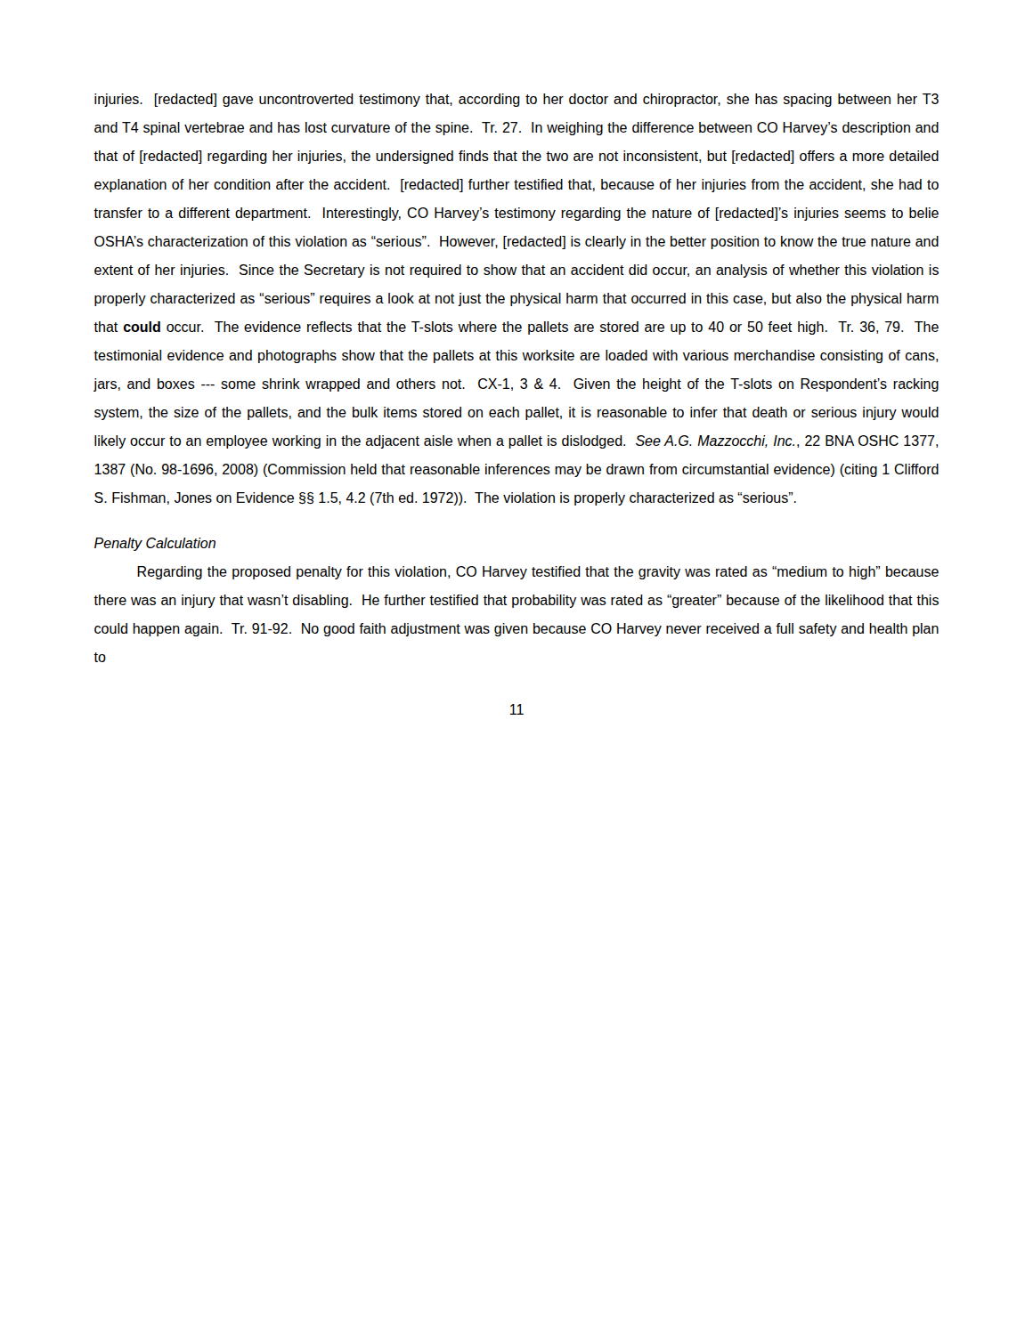injuries. [redacted] gave uncontroverted testimony that, according to her doctor and chiropractor, she has spacing between her T3 and T4 spinal vertebrae and has lost curvature of the spine. Tr. 27. In weighing the difference between CO Harvey’s description and that of [redacted] regarding her injuries, the undersigned finds that the two are not inconsistent, but [redacted] offers a more detailed explanation of her condition after the accident. [redacted] further testified that, because of her injuries from the accident, she had to transfer to a different department. Interestingly, CO Harvey’s testimony regarding the nature of [redacted]’s injuries seems to belie OSHA’s characterization of this violation as “serious”. However, [redacted] is clearly in the better position to know the true nature and extent of her injuries. Since the Secretary is not required to show that an accident did occur, an analysis of whether this violation is properly characterized as “serious” requires a look at not just the physical harm that occurred in this case, but also the physical harm that could occur. The evidence reflects that the T-slots where the pallets are stored are up to 40 or 50 feet high. Tr. 36, 79. The testimonial evidence and photographs show that the pallets at this worksite are loaded with various merchandise consisting of cans, jars, and boxes --- some shrink wrapped and others not. CX-1, 3 & 4. Given the height of the T-slots on Respondent’s racking system, the size of the pallets, and the bulk items stored on each pallet, it is reasonable to infer that death or serious injury would likely occur to an employee working in the adjacent aisle when a pallet is dislodged. See A.G. Mazzocchi, Inc., 22 BNA OSHC 1377, 1387 (No. 98-1696, 2008) (Commission held that reasonable inferences may be drawn from circumstantial evidence) (citing 1 Clifford S. Fishman, Jones on Evidence §§ 1.5, 4.2 (7th ed. 1972)). The violation is properly characterized as “serious”.
Penalty Calculation
Regarding the proposed penalty for this violation, CO Harvey testified that the gravity was rated as “medium to high” because there was an injury that wasn’t disabling. He further testified that probability was rated as “greater” because of the likelihood that this could happen again. Tr. 91-92. No good faith adjustment was given because CO Harvey never received a full safety and health plan to
11